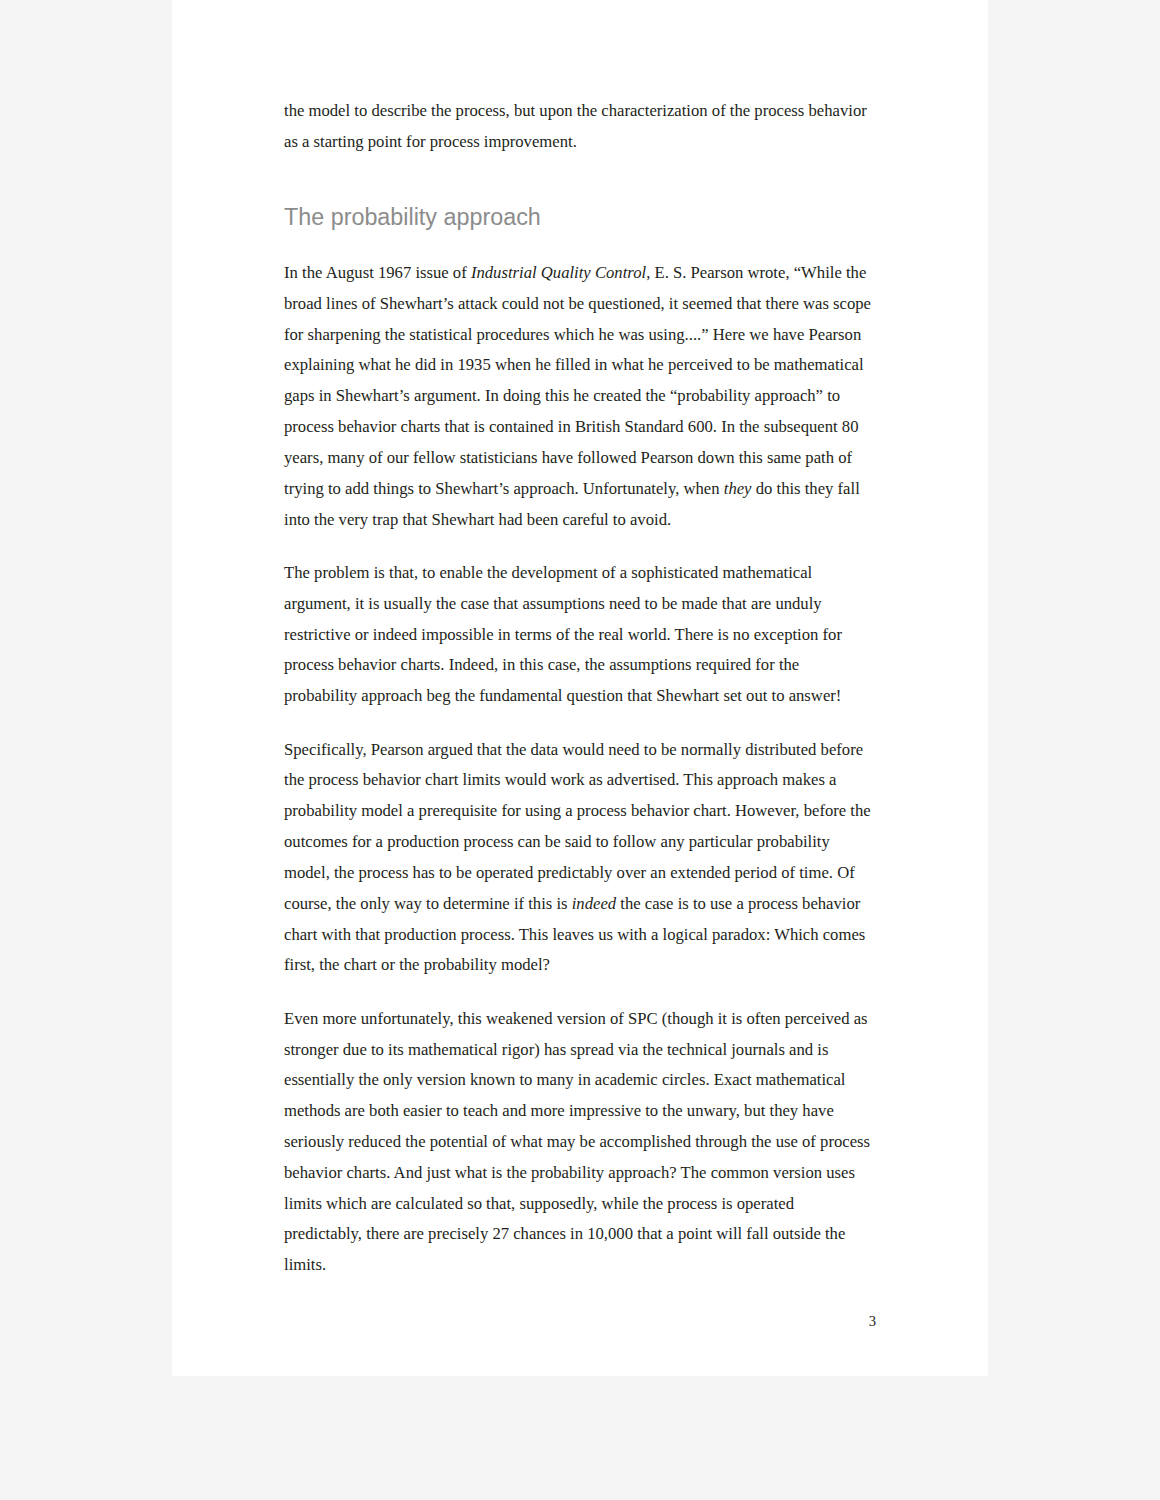the model to describe the process, but upon the characterization of the process behavior as a starting point for process improvement.
The probability approach
In the August 1967 issue of Industrial Quality Control, E. S. Pearson wrote, “While the broad lines of Shewhart’s attack could not be questioned, it seemed that there was scope for sharpening the statistical procedures which he was using....” Here we have Pearson explaining what he did in 1935 when he filled in what he perceived to be mathematical gaps in Shewhart’s argument. In doing this he created the “probability approach” to process behavior charts that is contained in British Standard 600. In the subsequent 80 years, many of our fellow statisticians have followed Pearson down this same path of trying to add things to Shewhart’s approach. Unfortunately, when they do this they fall into the very trap that Shewhart had been careful to avoid.
The problem is that, to enable the development of a sophisticated mathematical argument, it is usually the case that assumptions need to be made that are unduly restrictive or indeed impossible in terms of the real world. There is no exception for process behavior charts. Indeed, in this case, the assumptions required for the probability approach beg the fundamental question that Shewhart set out to answer!
Specifically, Pearson argued that the data would need to be normally distributed before the process behavior chart limits would work as advertised. This approach makes a probability model a prerequisite for using a process behavior chart. However, before the outcomes for a production process can be said to follow any particular probability model, the process has to be operated predictably over an extended period of time. Of course, the only way to determine if this is indeed the case is to use a process behavior chart with that production process. This leaves us with a logical paradox: Which comes first, the chart or the probability model?
Even more unfortunately, this weakened version of SPC (though it is often perceived as stronger due to its mathematical rigor) has spread via the technical journals and is essentially the only version known to many in academic circles. Exact mathematical methods are both easier to teach and more impressive to the unwary, but they have seriously reduced the potential of what may be accomplished through the use of process behavior charts. And just what is the probability approach? The common version uses limits which are calculated so that, supposedly, while the process is operated predictably, there are precisely 27 chances in 10,000 that a point will fall outside the limits.
3